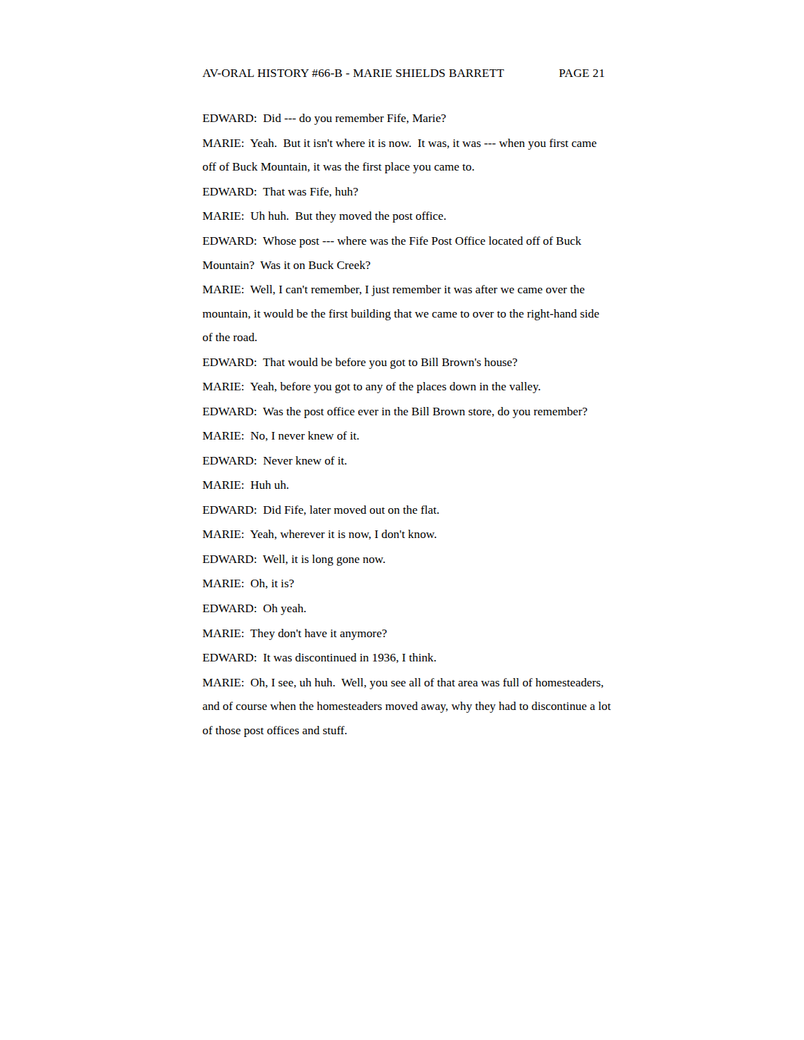AV-ORAL HISTORY #66-B - MARIE SHIELDS BARRETT PAGE 21
EDWARD: Did --- do you remember Fife, Marie?
MARIE: Yeah. But it isn't where it is now. It was, it was --- when you first came off of Buck Mountain, it was the first place you came to.
EDWARD: That was Fife, huh?
MARIE: Uh huh. But they moved the post office.
EDWARD: Whose post --- where was the Fife Post Office located off of Buck Mountain? Was it on Buck Creek?
MARIE: Well, I can't remember, I just remember it was after we came over the mountain, it would be the first building that we came to over to the right-hand side of the road.
EDWARD: That would be before you got to Bill Brown's house?
MARIE: Yeah, before you got to any of the places down in the valley.
EDWARD: Was the post office ever in the Bill Brown store, do you remember?
MARIE: No, I never knew of it.
EDWARD: Never knew of it.
MARIE: Huh uh.
EDWARD: Did Fife, later moved out on the flat.
MARIE: Yeah, wherever it is now, I don't know.
EDWARD: Well, it is long gone now.
MARIE: Oh, it is?
EDWARD: Oh yeah.
MARIE: They don't have it anymore?
EDWARD: It was discontinued in 1936, I think.
MARIE: Oh, I see, uh huh. Well, you see all of that area was full of homesteaders, and of course when the homesteaders moved away, why they had to discontinue a lot of those post offices and stuff.